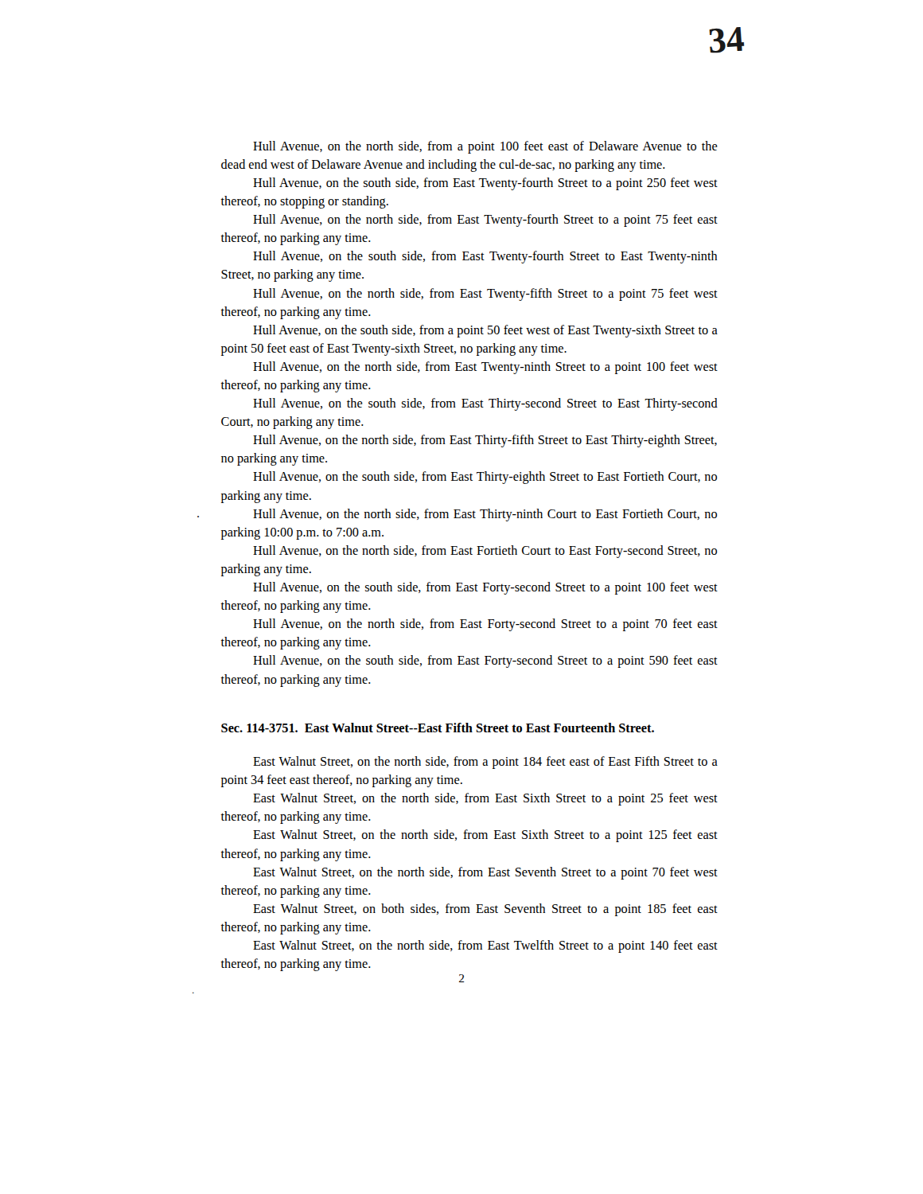34
Hull Avenue, on the north side, from a point 100 feet east of Delaware Avenue to the dead end west of Delaware Avenue and including the cul-de-sac, no parking any time.
Hull Avenue, on the south side, from East Twenty-fourth Street to a point 250 feet west thereof, no stopping or standing.
Hull Avenue, on the north side, from East Twenty-fourth Street to a point 75 feet east thereof, no parking any time.
Hull Avenue, on the south side, from East Twenty-fourth Street to East Twenty-ninth Street, no parking any time.
Hull Avenue, on the north side, from East Twenty-fifth Street to a point 75 feet west thereof, no parking any time.
Hull Avenue, on the south side, from a point 50 feet west of East Twenty-sixth Street to a point 50 feet east of East Twenty-sixth Street, no parking any time.
Hull Avenue, on the north side, from East Twenty-ninth Street to a point 100 feet west thereof, no parking any time.
Hull Avenue, on the south side, from East Thirty-second Street to East Thirty-second Court, no parking any time.
Hull Avenue, on the north side, from East Thirty-fifth Street to East Thirty-eighth Street, no parking any time.
Hull Avenue, on the south side, from East Thirty-eighth Street to East Fortieth Court, no parking any time.
Hull Avenue, on the north side, from East Thirty-ninth Court to East Fortieth Court, no parking 10:00 p.m. to 7:00 a.m.
Hull Avenue, on the north side, from East Fortieth Court to East Forty-second Street, no parking any time.
Hull Avenue, on the south side, from East Forty-second Street to a point 100 feet west thereof, no parking any time.
Hull Avenue, on the north side, from East Forty-second Street to a point 70 feet east thereof, no parking any time.
Hull Avenue, on the south side, from East Forty-second Street to a point 590 feet east thereof, no parking any time.
.
Sec. 114-3751. East Walnut Street--East Fifth Street to East Fourteenth Street.
East Walnut Street, on the north side, from a point 184 feet east of East Fifth Street to a point 34 feet east thereof, no parking any time.
East Walnut Street, on the north side, from East Sixth Street to a point 25 feet west thereof, no parking any time.
East Walnut Street, on the north side, from East Sixth Street to a point 125 feet east thereof, no parking any time.
East Walnut Street, on the north side, from East Seventh Street to a point 70 feet west thereof, no parking any time.
East Walnut Street, on both sides, from East Seventh Street to a point 185 feet east thereof, no parking any time.
East Walnut Street, on the north side, from East Twelfth Street to a point 140 feet east thereof, no parking any time.
2
.